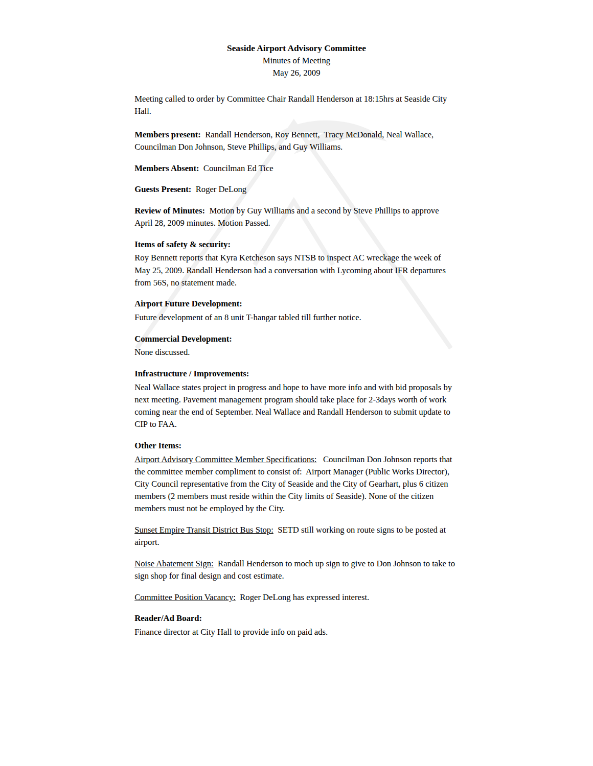Seaside Airport Advisory Committee
Minutes of Meeting
May 26, 2009
Meeting called to order by Committee Chair Randall Henderson at 18:15hrs at Seaside City Hall.
Members present: Randall Henderson, Roy Bennett, Tracy McDonald, Neal Wallace, Councilman Don Johnson, Steve Phillips, and Guy Williams.
Members Absent: Councilman Ed Tice
Guests Present: Roger DeLong
Review of Minutes: Motion by Guy Williams and a second by Steve Phillips to approve April 28, 2009 minutes. Motion Passed.
Items of safety & security:
Roy Bennett reports that Kyra Ketcheson says NTSB to inspect AC wreckage the week of May 25, 2009. Randall Henderson had a conversation with Lycoming about IFR departures from 56S, no statement made.
Airport Future Development:
Future development of an 8 unit T-hangar tabled till further notice.
Commercial Development:
None discussed.
Infrastructure / Improvements:
Neal Wallace states project in progress and hope to have more info and with bid proposals by next meeting. Pavement management program should take place for 2-3days worth of work coming near the end of September. Neal Wallace and Randall Henderson to submit update to CIP to FAA.
Other Items:
Airport Advisory Committee Member Specifications: Councilman Don Johnson reports that the committee member compliment to consist of: Airport Manager (Public Works Director), City Council representative from the City of Seaside and the City of Gearhart, plus 6 citizen members (2 members must reside within the City limits of Seaside). None of the citizen members must not be employed by the City.
Sunset Empire Transit District Bus Stop: SETD still working on route signs to be posted at airport.
Noise Abatement Sign: Randall Henderson to moch up sign to give to Don Johnson to take to sign shop for final design and cost estimate.
Committee Position Vacancy: Roger DeLong has expressed interest.
Reader/Ad Board:
Finance director at City Hall to provide info on paid ads.